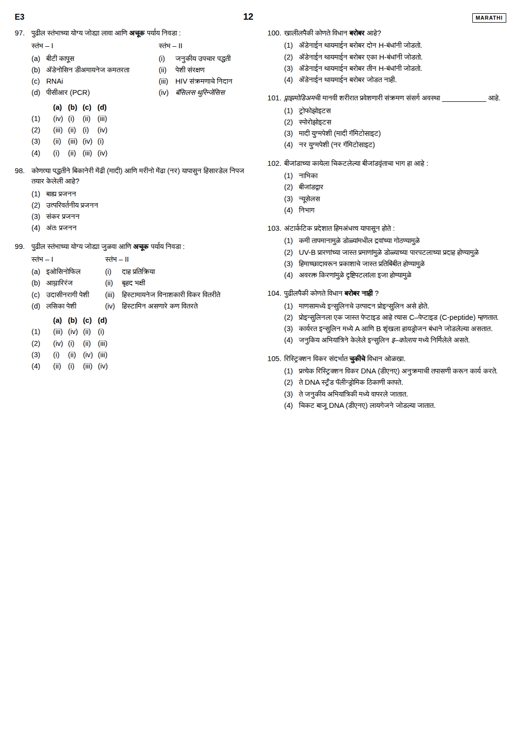E3 12 MARATHI
97.
पुढील स्तंभाच्या योग्य जोड्या लावा आणि अचूक पर्याय निवडा :
| स्तंभ – I | स्तंभ – II |
| --- | --- |
| (a) | बीटी कापूस | (i) | जनुकीय उपचार पद्धती |
| (b) | ॲडेनोसिन डीअमायनेज कमतरता | (ii) | पेशी संरक्षण |
| (c) | RNAi | (iii) | HIV संक्रमणाचे निदान |
| (d) | पीसीआर (PCR) | (iv) | बॅसिलस थुरिन्जेंसिस |
| | (a) | (b) | (c) | (d) |
| (1) | (iv) | (i) | (ii) | (iii) |
| (2) | (iii) | (ii) | (i) | (iv) |
| (3) | (ii) | (iii) | (iv) | (i) |
| (4) | (i) | (ii) | (iii) | (iv) |
98.
कोणत्या पद्धतीने बिकानेरी मेंढी (मादी) आणि मरीनो मेंढा (नर) यापासुन हिसारडेल निपज तयार केलेली आहे?
(1) बाह्य प्रजनन
(2) उत्परिवर्तनीय प्रजनन
(3) संकर प्रजनन
(4) अंतः प्रजनन
99.
पुढील स्तंभाच्या योग्य जोड्या जुळवा आणि अचूक पर्याय निवडा :
| स्तंभ – I | स्तंभ – II |
| --- | --- |
| (a) | इओसिनोफिल | (i) | दाह प्रतिक्रिया |
| (b) | आम्लारिरंज | (ii) | बृहद भक्षी |
| (c) | उदासीनरागी पेशी | (iii) | हिस्टामायनेज विनाशकारी विकर वितरीते |
| (d) | लसिका पेशी | (iv) | हिस्टामिन असणारे कण वितरते |
| | (a) | (b) | (c) | (d) |
| (1) | (iii) | (iv) | (ii) | (i) |
| (2) | (iv) | (i) | (ii) | (iii) |
| (3) | (i) | (ii) | (iv) | (iii) |
| (4) | (ii) | (i) | (iii) | (iv) |
100.
खालीलपैकी कोणते विधान बरोबर आहे?
(1) ॲडेनाईन थायमाईन बरोबर दोन H-बंधांनी जोडतो.
(2) ॲडेनाईन थायमाईन बरोबर एका H-बंधांनी जोडतो.
(3) ॲडेनाईन थायमाईन बरोबर तीन H-बंधांनी जोडतो.
(4) ॲडेनाईन थायमाईन बरोबर जोडत नाही.
101.
प्लाझमोडिअमची मानवी शरीरात प्रवेशणारी संक्रमण संसर्ग अवस्था ___________ आहे.
(1) ट्रोफोझोइटस
(2) स्पोरोझोइटस
(3) मादी युग्मपेशी (मादी गॅमिटोसाइट)
(4) नर युग्मपेशी (नर गॅमिटोसाइट)
102.
बीजांडाच्या कायेला चिकटलेल्या बीजांडवृंताचा भाग हा आहे :
(1) नाभिका
(2) बीजांडद्वार
(3) न्यूसेलस
(4) निभाग
103.
अंटार्कटिक प्रदेशात हिमअंधत्व यापासून होते :
(1) कमी तापमानामुळे डोळ्यांमधील द्रवांच्या गोठण्यामुळे
(2) UV-B प्रारणांच्या जास्त प्रमाणांमुळे डोळ्याच्या पारपटलाच्या प्रदाह होण्यामुळे
(3) हिमाच्छादावरून प्रकाशाचे जास्त प्रतिबिंबीत होण्यामुळे
(4) अवरक्त किरणांमुळे दृष्टिपटलांला इजा होण्यामुळे
104.
पुढीलपैकी कोणते विधान बरोबर नाही ?
(1) माणसामध्ये इन्सुलिनचे उत्पादन प्रोइन्सुलिन असे होते.
(2) प्रोइन्सुलिनला एक जास्त पेप्टाइड आहे त्यास C–पेप्टाइड (C-peptide) म्हणतात.
(3) कार्यरत इन्सुलिन मध्ये A आणि B शृंखला हायड्रोजन बंधाने जोडलेल्या असतात.
(4) जनुकिय अभियांत्रिने केलेले इन्सुलिन इ–कोलाय मध्ये निर्मिलेले असते.
105.
रिस्ट्रिक्शन विकर संदर्भात चुकीचे विधान ओळखा.
(1) प्रत्येक रिस्ट्रिक्शन विकर DNA (डीएनए) अनुक्रमाची तपासणी करून कार्य करते.
(2) ते DNA स्ट्रँड पॅलीन्ड्रोमिक ठिकाणी कापते.
(3) ते जनुकीय अभियांत्रिकी मध्ये वापरले जातात.
(4) चिकट बाजू DNA (डीएनए) लायगेजने जोडल्या जातात.